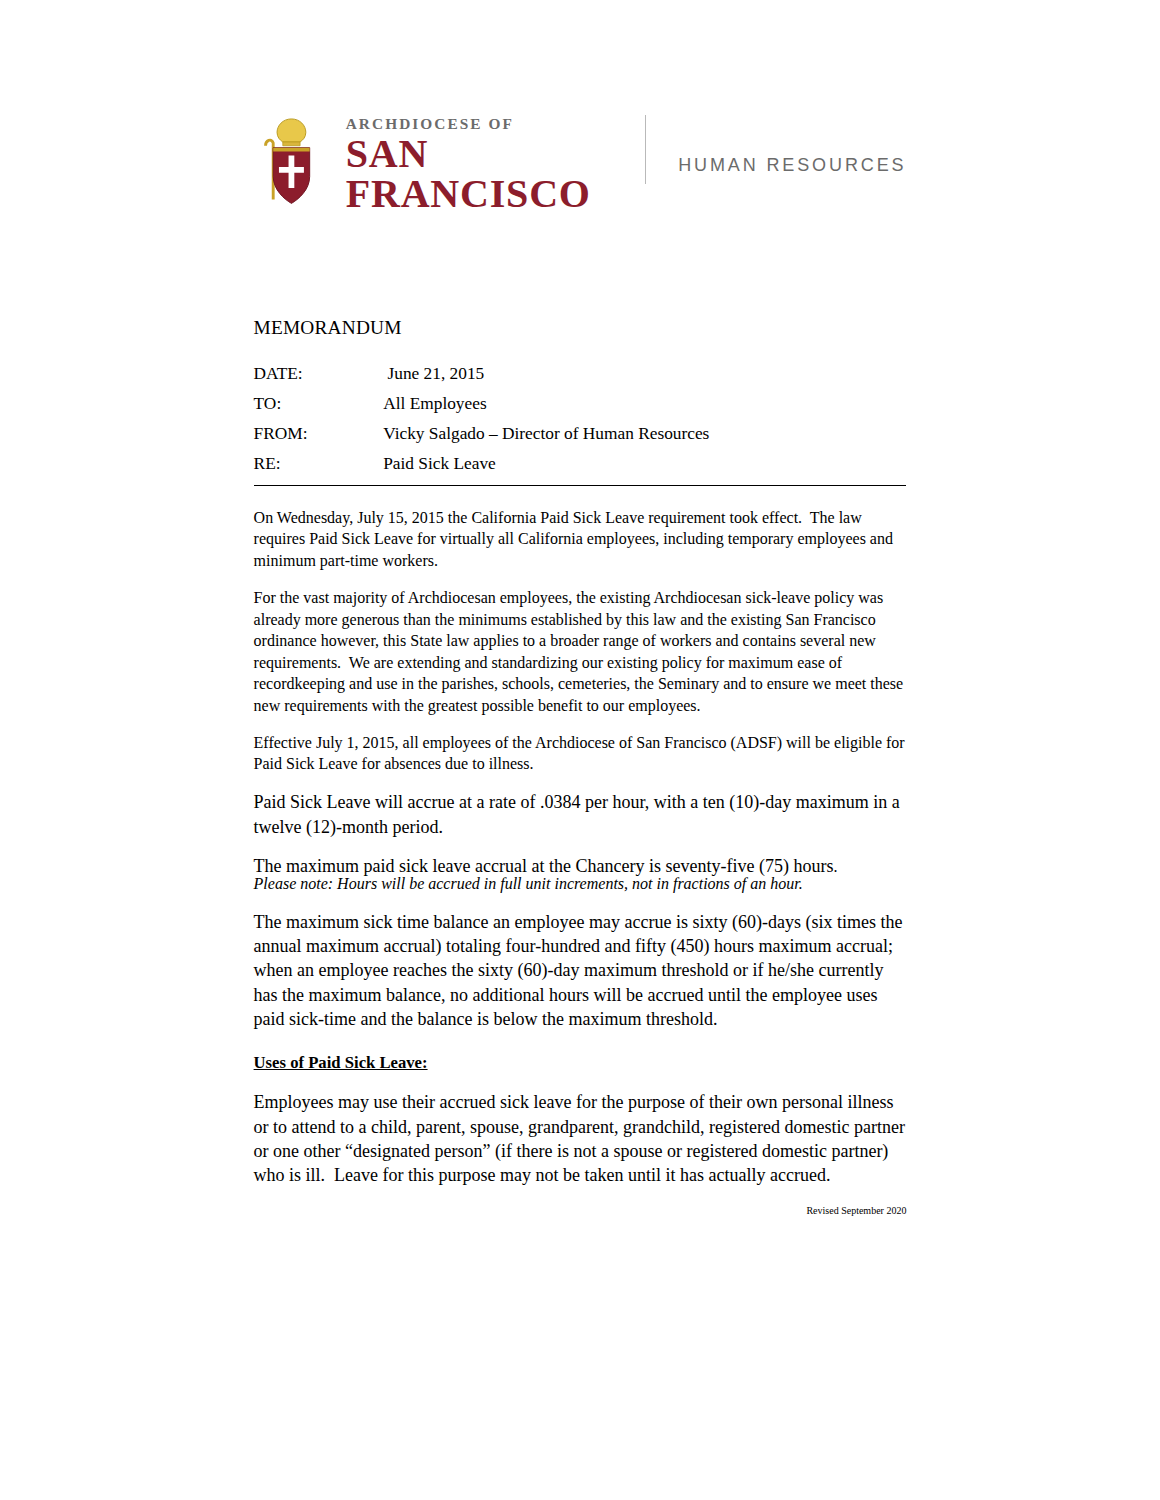Archdiocese of
San Francisco
Human Resources
MEMORANDUM
| DATE: | June 21, 2015 |
| TO: | All Employees |
| FROM: | Vicky Salgado – Director of Human Resources |
| RE: | Paid Sick Leave |
On Wednesday, July 15, 2015 the California Paid Sick Leave requirement took effect. The law requires Paid Sick Leave for virtually all California employees, including temporary employees and minimum part-time workers.
For the vast majority of Archdiocesan employees, the existing Archdiocesan sick-leave policy was already more generous than the minimums established by this law and the existing San Francisco ordinance however, this State law applies to a broader range of workers and contains several new requirements. We are extending and standardizing our existing policy for maximum ease of recordkeeping and use in the parishes, schools, cemeteries, the Seminary and to ensure we meet these new requirements with the greatest possible benefit to our employees.
Effective July 1, 2015, all employees of the Archdiocese of San Francisco (ADSF) will be eligible for Paid Sick Leave for absences due to illness.
Paid Sick Leave will accrue at a rate of .0384 per hour, with a ten (10)-day maximum in a twelve (12)-month period.
The maximum paid sick leave accrual at the Chancery is seventy-five (75) hours.
Please note: Hours will be accrued in full unit increments, not in fractions of an hour.
The maximum sick time balance an employee may accrue is sixty (60)-days (six times the annual maximum accrual) totaling four-hundred and fifty (450) hours maximum accrual; when an employee reaches the sixty (60)-day maximum threshold or if he/she currently has the maximum balance, no additional hours will be accrued until the employee uses paid sick-time and the balance is below the maximum threshold.
Uses of Paid Sick Leave:
Employees may use their accrued sick leave for the purpose of their own personal illness or to attend to a child, parent, spouse, grandparent, grandchild, registered domestic partner or one other “designated person” (if there is not a spouse or registered domestic partner) who is ill. Leave for this purpose may not be taken until it has actually accrued.
Revised September 2020